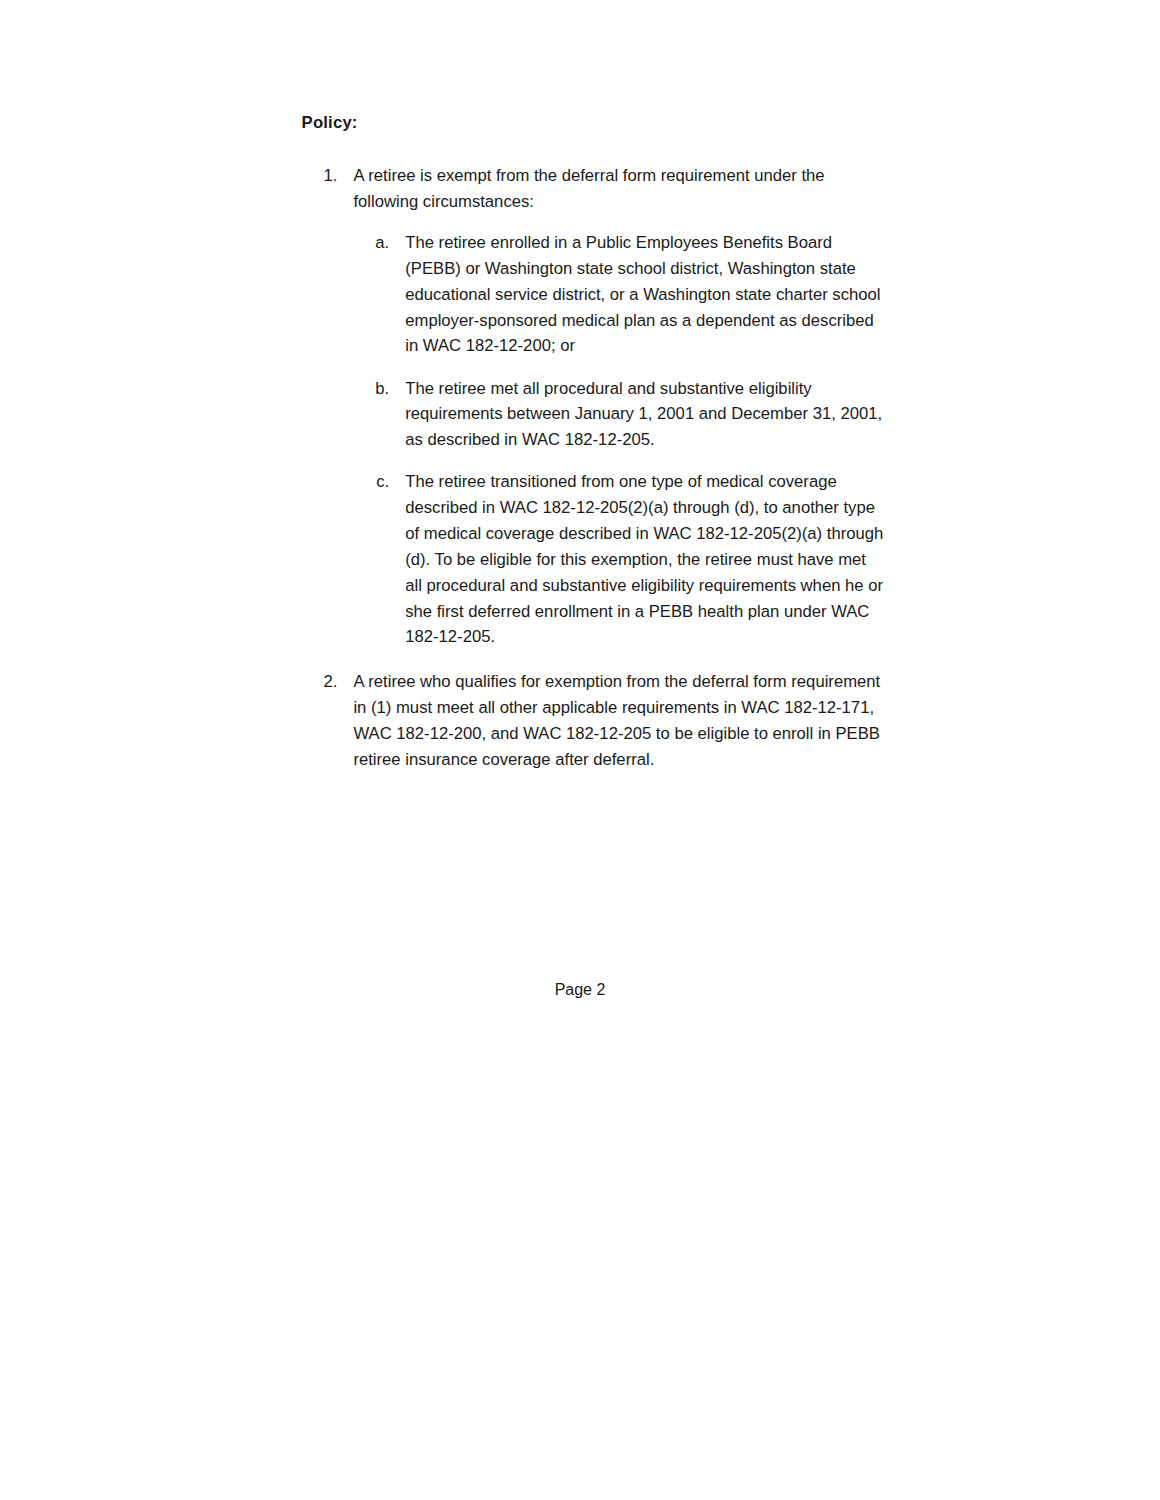Policy:
A retiree is exempt from the deferral form requirement under the following circumstances:
The retiree enrolled in a Public Employees Benefits Board (PEBB) or Washington state school district, Washington state educational service district, or a Washington state charter school employer-sponsored medical plan as a dependent as described in WAC 182-12-200; or
The retiree met all procedural and substantive eligibility requirements between January 1, 2001 and December 31, 2001, as described in WAC 182-12-205.
The retiree transitioned from one type of medical coverage described in WAC 182-12-205(2)(a) through (d), to another type of medical coverage described in WAC 182-12-205(2)(a) through (d). To be eligible for this exemption, the retiree must have met all procedural and substantive eligibility requirements when he or she first deferred enrollment in a PEBB health plan under WAC 182-12-205.
A retiree who qualifies for exemption from the deferral form requirement in (1) must meet all other applicable requirements in WAC 182-12-171, WAC 182-12-200, and WAC 182-12-205 to be eligible to enroll in PEBB retiree insurance coverage after deferral.
Page 2